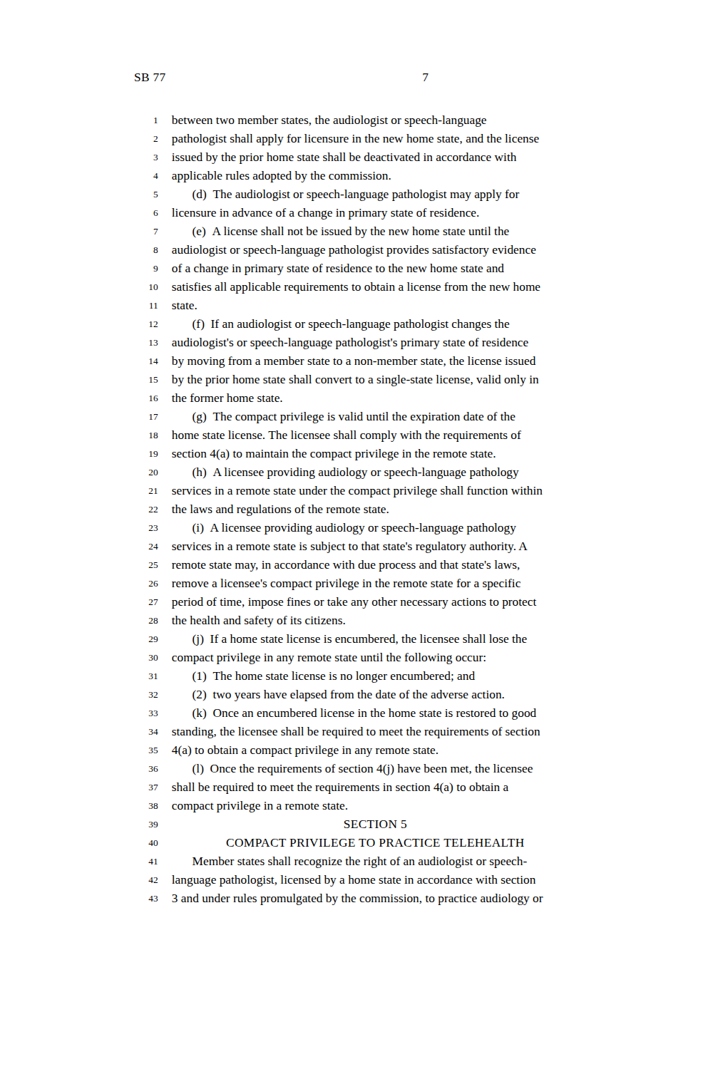SB 77 7
between two member states, the audiologist or speech-language
pathologist shall apply for licensure in the new home state, and the license
issued by the prior home state shall be deactivated in accordance with
applicable rules adopted by the commission.
(d) The audiologist or speech-language pathologist may apply for
licensure in advance of a change in primary state of residence.
(e) A license shall not be issued by the new home state until the
audiologist or speech-language pathologist provides satisfactory evidence
of a change in primary state of residence to the new home state and
satisfies all applicable requirements to obtain a license from the new home
state.
(f) If an audiologist or speech-language pathologist changes the
audiologist's or speech-language pathologist's primary state of residence
by moving from a member state to a non-member state, the license issued
by the prior home state shall convert to a single-state license, valid only in
the former home state.
(g) The compact privilege is valid until the expiration date of the
home state license. The licensee shall comply with the requirements of
section 4(a) to maintain the compact privilege in the remote state.
(h) A licensee providing audiology or speech-language pathology
services in a remote state under the compact privilege shall function within
the laws and regulations of the remote state.
(i) A licensee providing audiology or speech-language pathology
services in a remote state is subject to that state's regulatory authority. A
remote state may, in accordance with due process and that state's laws,
remove a licensee's compact privilege in the remote state for a specific
period of time, impose fines or take any other necessary actions to protect
the health and safety of its citizens.
(j) If a home state license is encumbered, the licensee shall lose the
compact privilege in any remote state until the following occur:
(1) The home state license is no longer encumbered; and
(2) two years have elapsed from the date of the adverse action.
(k) Once an encumbered license in the home state is restored to good
standing, the licensee shall be required to meet the requirements of section
4(a) to obtain a compact privilege in any remote state.
(l) Once the requirements of section 4(j) have been met, the licensee
shall be required to meet the requirements in section 4(a) to obtain a
compact privilege in a remote state.
SECTION 5
COMPACT PRIVILEGE TO PRACTICE TELEHEALTH
Member states shall recognize the right of an audiologist or speech-
language pathologist, licensed by a home state in accordance with section
3 and under rules promulgated by the commission, to practice audiology or